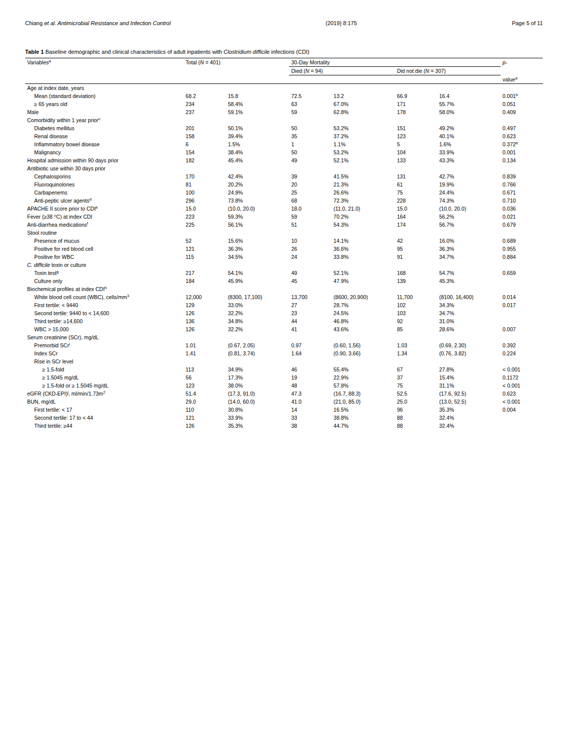Chiang et al. Antimicrobial Resistance and Infection Control
(2019) 8:175
Page 5 of 11
Table 1 Baseline demographic and clinical characteristics of adult inpatients with Clostridium difficile infections (CDI)
| Variables a | Total ( N = 401) | 30-Day Mortality | p - |
| --- | --- | --- | --- |
| Died ( N = 94) | Did not die ( N = 307) |
| | | | value a |
| Age at index date, years | | | | | | | |
| Mean (standard deviation) | 68.2 | 15.8 | 72.5 | 13.2 | 66.9 | 16.4 | 0.001 b |
| ≥ 65 years old | 234 | 58.4% | 63 | 67.0% | 171 | 55.7% | 0.051 |
| Male | 237 | 59.1% | 59 | 62.8% | 178 | 58.0% | 0.409 |
| Comorbidity within 1 year prior c | | | | | | | |
| Diabetes mellitus | 201 | 50.1% | 50 | 53.2% | 151 | 49.2% | 0.497 |
| Renal disease | 158 | 39.4% | 35 | 37.2% | 123 | 40.1% | 0.623 |
| Inflammatory bowel disease | 6 | 1.5% | 1 | 1.1% | 5 | 1.6% | 0.372 b |
| Malignancy | 154 | 38.4% | 50 | 53.2% | 104 | 33.9% | 0.001 |
| Hospital admission within 90 days prior | 182 | 45.4% | 49 | 52.1% | 133 | 43.3% | 0.134 |
| Antibiotic use within 30 days prior | | | | | | | |
| Cephalosporins | 170 | 42.4% | 39 | 41.5% | 131 | 42.7% | 0.839 |
| Fluoroquinolones | 81 | 20.2% | 20 | 21.3% | 61 | 19.9% | 0.766 |
| Carbapenems | 100 | 24.9% | 25 | 26.6% | 75 | 24.4% | 0.671 |
| Anti-peptic ulcer agents d | 296 | 73.8% | 68 | 72.3% | 228 | 74.3% | 0.710 |
| APACHE II score prior to CDI e | 15.0 | (10.0, 20.0) | 18.0 | (11.0, 21.0) | 15.0 | (10.0, 20.0) | 0.036 |
| Fever (≥38 °C) at index CDI | 223 | 59.3% | 59 | 70.2% | 164 | 56.2% | 0.021 |
| Anti-diarrhea medications f | 225 | 56.1% | 51 | 54.3% | 174 | 56.7% | 0.679 |
| Stool routine | | | | | | | |
| Presence of mucus | 52 | 15.6% | 10 | 14.1% | 42 | 16.0% | 0.689 |
| Positive for red blood cell | 121 | 36.3% | 26 | 36.6% | 95 | 36.3% | 0.955 |
| Positive for WBC | 115 | 34.5% | 24 | 33.8% | 91 | 34.7% | 0.884 |
| C. difficile toxin or culture | | | | | | | |
| Toxin test g | 217 | 54.1% | 49 | 52.1% | 168 | 54.7% | 0.659 |
| Culture only | 184 | 45.9% | 45 | 47.9% | 139 | 45.3% | |
| Biochemical profiles at index CDI h | | | | | | | |
| White blood cell count (WBC), cells/mm 3 | 12,000 | (8300, 17,100) | 13,700 | (8600, 20,900) | 11,700 | (8100, 16,400) | 0.014 |
| First tertile: < 9440 | 129 | 33.0% | 27 | 28.7% | 102 | 34.3% | 0.017 |
| Second tertile: 9440 to < 14,600 | 126 | 32.2% | 23 | 24.5% | 103 | 34.7% | |
| Third tertile: ≥14,600 | 136 | 34.8% | 44 | 46.8% | 92 | 31.0% | |
| WBC > 15,000 | 126 | 32.2% | 41 | 43.6% | 85 | 28.6% | 0.007 |
| Serum creatinine (SCr), mg/dL | | | | | | | |
| Premorbid SCr i | 1.01 | (0.67, 2.05) | 0.97 | (0.60, 1.56) | 1.03 | (0.69, 2.30) | 0.392 |
| Index SCr | 1.41 | (0.81, 3.74) | 1.64 | (0.90, 3.66) | 1.34 | (0.76, 3.82) | 0.224 |
| Rise in SCr level | | | | | | | |
| ≥ 1.5-fold | 113 | 34.9% | 46 | 55.4% | 67 | 27.8% | < 0.001 |
| ≥ 1.5045 mg/dL | 56 | 17.3% | 19 | 22.9% | 37 | 15.4% | 0.1172 |
| ≥ 1.5-fold or ≥ 1.5045 mg/dL | 123 | 38.0% | 48 | 57.8% | 75 | 31.1% | < 0.001 |
| eGFR (CKD-EPI) j , ml/min/1.73m 2 | 51.4 | (17.3, 91.0) | 47.3 | (16.7, 88.3) | 52.5 | (17.6, 92.5) | 0.623 |
| BUN, mg/dL | 29.0 | (14.0, 60.0) | 41.0 | (21.0, 85.0) | 25.0 | (13.0, 52.5) | < 0.001 |
| First tertile: < 17 | 110 | 30.8% | 14 | 16.5% | 96 | 35.3% | 0.004 |
| Second tertile: 17 to < 44 | 121 | 33.9% | 33 | 38.8% | 88 | 32.4% | |
| Third tertile: ≥44 | 126 | 35.3% | 38 | 44.7% | 88 | 32.4% | |